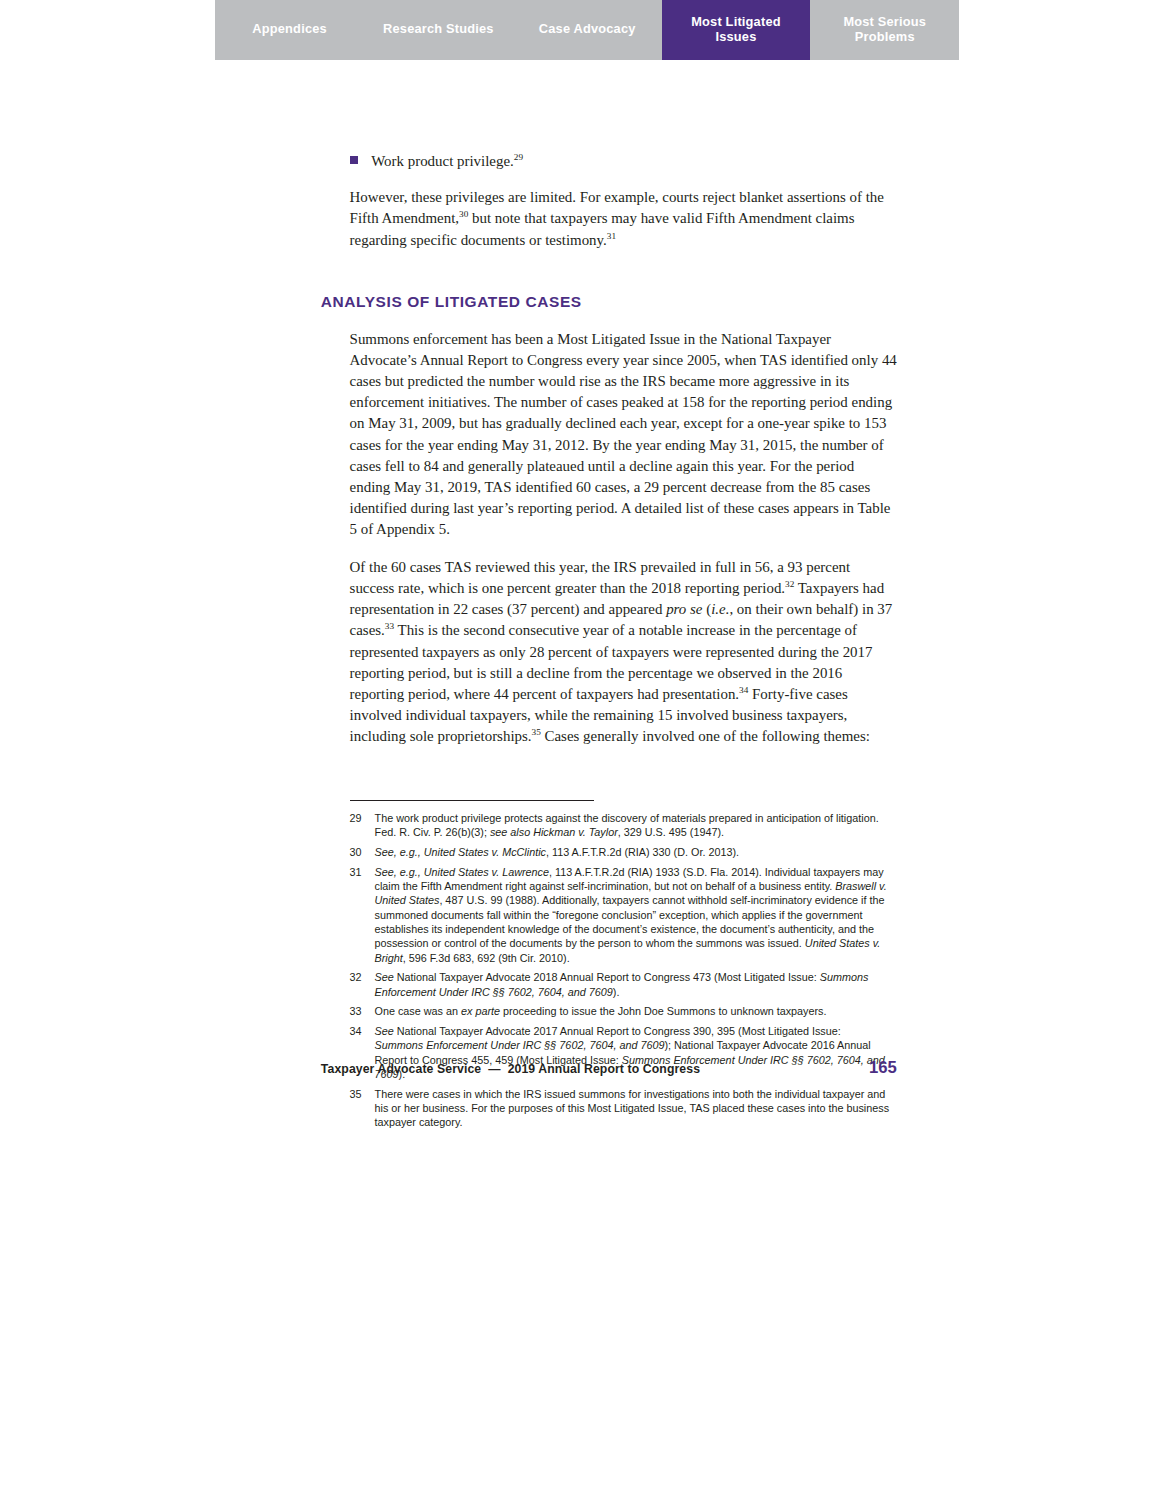Appendices
Research Studies
Case Advocacy
Most Litigated
Issues
Most Serious
Problems
Work product privilege.29
However, these privileges are limited. For example, courts reject blanket assertions of the Fifth Amendment,30 but note that taxpayers may have valid Fifth Amendment claims regarding specific documents or testimony.31
Analysis of Litigated Cases
Summons enforcement has been a Most Litigated Issue in the National Taxpayer Advocate’s Annual Report to Congress every year since 2005, when TAS identified only 44 cases but predicted the number would rise as the IRS became more aggressive in its enforcement initiatives. The number of cases peaked at 158 for the reporting period ending on May 31, 2009, but has gradually declined each year, except for a one-year spike to 153 cases for the year ending May 31, 2012. By the year ending May 31, 2015, the number of cases fell to 84 and generally plateaued until a decline again this year. For the period ending May 31, 2019, TAS identified 60 cases, a 29 percent decrease from the 85 cases identified during last year’s reporting period. A detailed list of these cases appears in Table 5 of Appendix 5.
Of the 60 cases TAS reviewed this year, the IRS prevailed in full in 56, a 93 percent success rate, which is one percent greater than the 2018 reporting period.32 Taxpayers had representation in 22 cases (37 percent) and appeared pro se (i.e., on their own behalf) in 37 cases.33 This is the second consecutive year of a notable increase in the percentage of represented taxpayers as only 28 percent of taxpayers were represented during the 2017 reporting period, but is still a decline from the percentage we observed in the 2016 reporting period, where 44 percent of taxpayers had presentation.34 Forty-five cases involved individual taxpayers, while the remaining 15 involved business taxpayers, including sole proprietorships.35 Cases generally involved one of the following themes:
29
The work product privilege protects against the discovery of materials prepared in anticipation of litigation. Fed. R. Civ. P. 26(b)(3); see also Hickman v. Taylor, 329 U.S. 495 (1947).
30
See, e.g., United States v. McClintic, 113 A.F.T.R.2d (RIA) 330 (D. Or. 2013).
31
See, e.g., United States v. Lawrence, 113 A.F.T.R.2d (RIA) 1933 (S.D. Fla. 2014). Individual taxpayers may claim the Fifth Amendment right against self-incrimination, but not on behalf of a business entity. Braswell v. United States, 487 U.S. 99 (1988). Additionally, taxpayers cannot withhold self-incriminatory evidence if the summoned documents fall within the “foregone conclusion” exception, which applies if the government establishes its independent knowledge of the document’s existence, the document’s authenticity, and the possession or control of the documents by the person to whom the summons was issued. United States v. Bright, 596 F.3d 683, 692 (9th Cir. 2010).
32
See National Taxpayer Advocate 2018 Annual Report to Congress 473 (Most Litigated Issue: Summons Enforcement Under IRC §§ 7602, 7604, and 7609).
33
One case was an ex parte proceeding to issue the John Doe Summons to unknown taxpayers.
34
See National Taxpayer Advocate 2017 Annual Report to Congress 390, 395 (Most Litigated Issue: Summons Enforcement Under IRC §§ 7602, 7604, and 7609); National Taxpayer Advocate 2016 Annual Report to Congress 455, 459 (Most Litigated Issue: Summons Enforcement Under IRC §§ 7602, 7604, and 7609).
35
There were cases in which the IRS issued summons for investigations into both the individual taxpayer and his or her business. For the purposes of this Most Litigated Issue, TAS placed these cases into the business taxpayer category.
Taxpayer Advocate Service — 2019 Annual Report to Congress
165